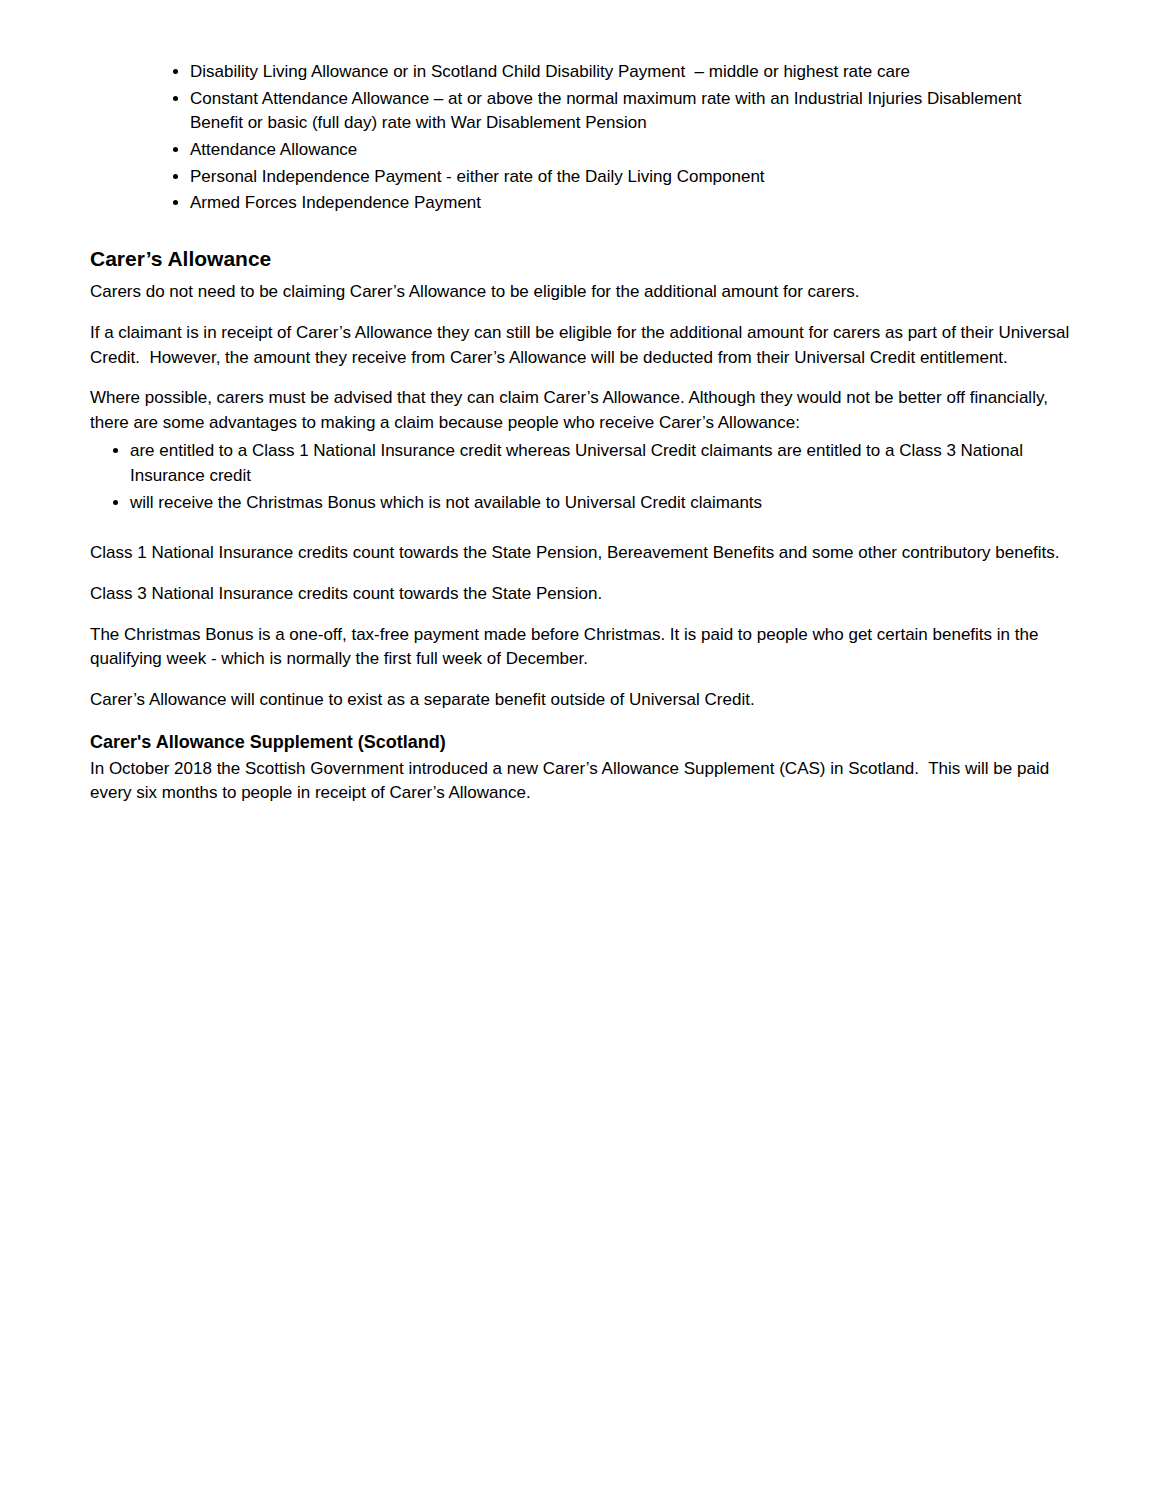Disability Living Allowance or in Scotland Child Disability Payment – middle or highest rate care
Constant Attendance Allowance – at or above the normal maximum rate with an Industrial Injuries Disablement Benefit or basic (full day) rate with War Disablement Pension
Attendance Allowance
Personal Independence Payment - either rate of the Daily Living Component
Armed Forces Independence Payment
Carer’s Allowance
Carers do not need to be claiming Carer’s Allowance to be eligible for the additional amount for carers.
If a claimant is in receipt of Carer’s Allowance they can still be eligible for the additional amount for carers as part of their Universal Credit. However, the amount they receive from Carer’s Allowance will be deducted from their Universal Credit entitlement.
Where possible, carers must be advised that they can claim Carer’s Allowance. Although they would not be better off financially, there are some advantages to making a claim because people who receive Carer’s Allowance:
are entitled to a Class 1 National Insurance credit whereas Universal Credit claimants are entitled to a Class 3 National Insurance credit
will receive the Christmas Bonus which is not available to Universal Credit claimants
Class 1 National Insurance credits count towards the State Pension, Bereavement Benefits and some other contributory benefits.
Class 3 National Insurance credits count towards the State Pension.
The Christmas Bonus is a one-off, tax-free payment made before Christmas. It is paid to people who get certain benefits in the qualifying week - which is normally the first full week of December.
Carer’s Allowance will continue to exist as a separate benefit outside of Universal Credit.
Carer's Allowance Supplement (Scotland)
In October 2018 the Scottish Government introduced a new Carer’s Allowance Supplement (CAS) in Scotland. This will be paid every six months to people in receipt of Carer’s Allowance.